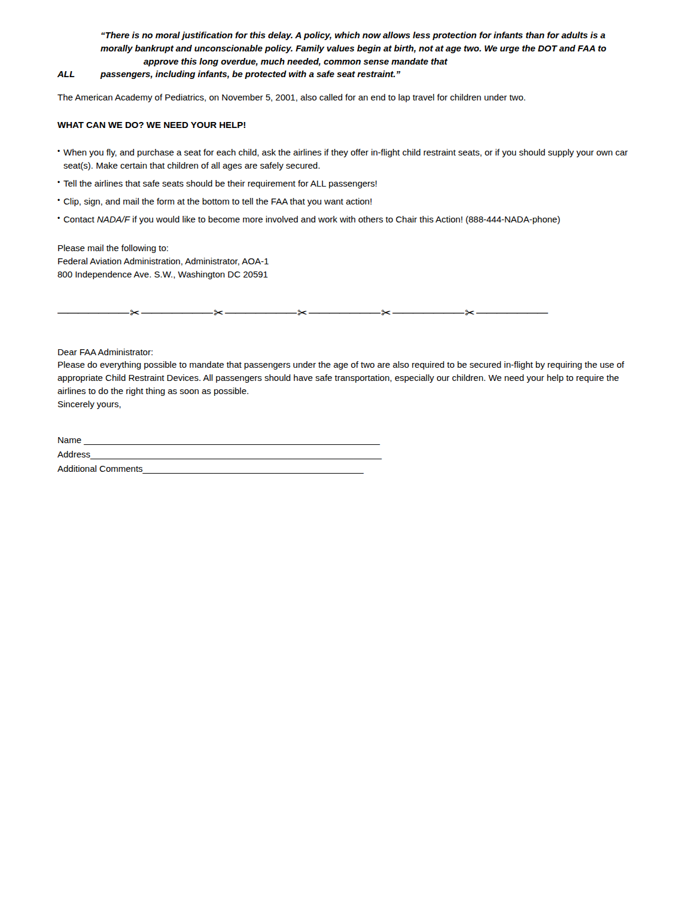“There is no moral justification for this delay. A policy, which now allows less protection for infants than for adults is a morally bankrupt and unconscionable policy. Family values begin at birth, not at age two. We urge the DOT and FAA to approve this long overdue, much needed, common sense mandate that
ALL
passengers, including infants, be protected with a safe seat restraint.”
The American Academy of Pediatrics, on November 5, 2001, also called for an end to lap travel for children under two.
WHAT CAN WE DO? WE NEED YOUR HELP!
When you fly, and purchase a seat for each child, ask the airlines if they offer in-flight child restraint seats, or if you should supply your own car seat(s). Make certain that children of all ages are safely secured.
Tell the airlines that safe seats should be their requirement for ALL passengers!
Clip, sign, and mail the form at the bottom to tell the FAA that you want action!
Contact NADA/F if you would like to become more involved and work with others to Chair this Action! (888-444-NADA-phone)
Please mail the following to:
Federal Aviation Administration, Administrator, AOA-1
800 Independence Ave. S.W., Washington DC 20591
———————✂———————✂———————✂———————✂———————✂———————
Dear FAA Administrator:
Please do everything possible to mandate that passengers under the age of two are also required to be secured in-flight by requiring the use of appropriate Child Restraint Devices. All passengers should have safe transportation, especially our children. We need your help to require the airlines to do the right thing as soon as possible.
Sincerely yours,
Name _______________________________________________________________
Address______________________________________________________________
Additional Comments_______________________________________________